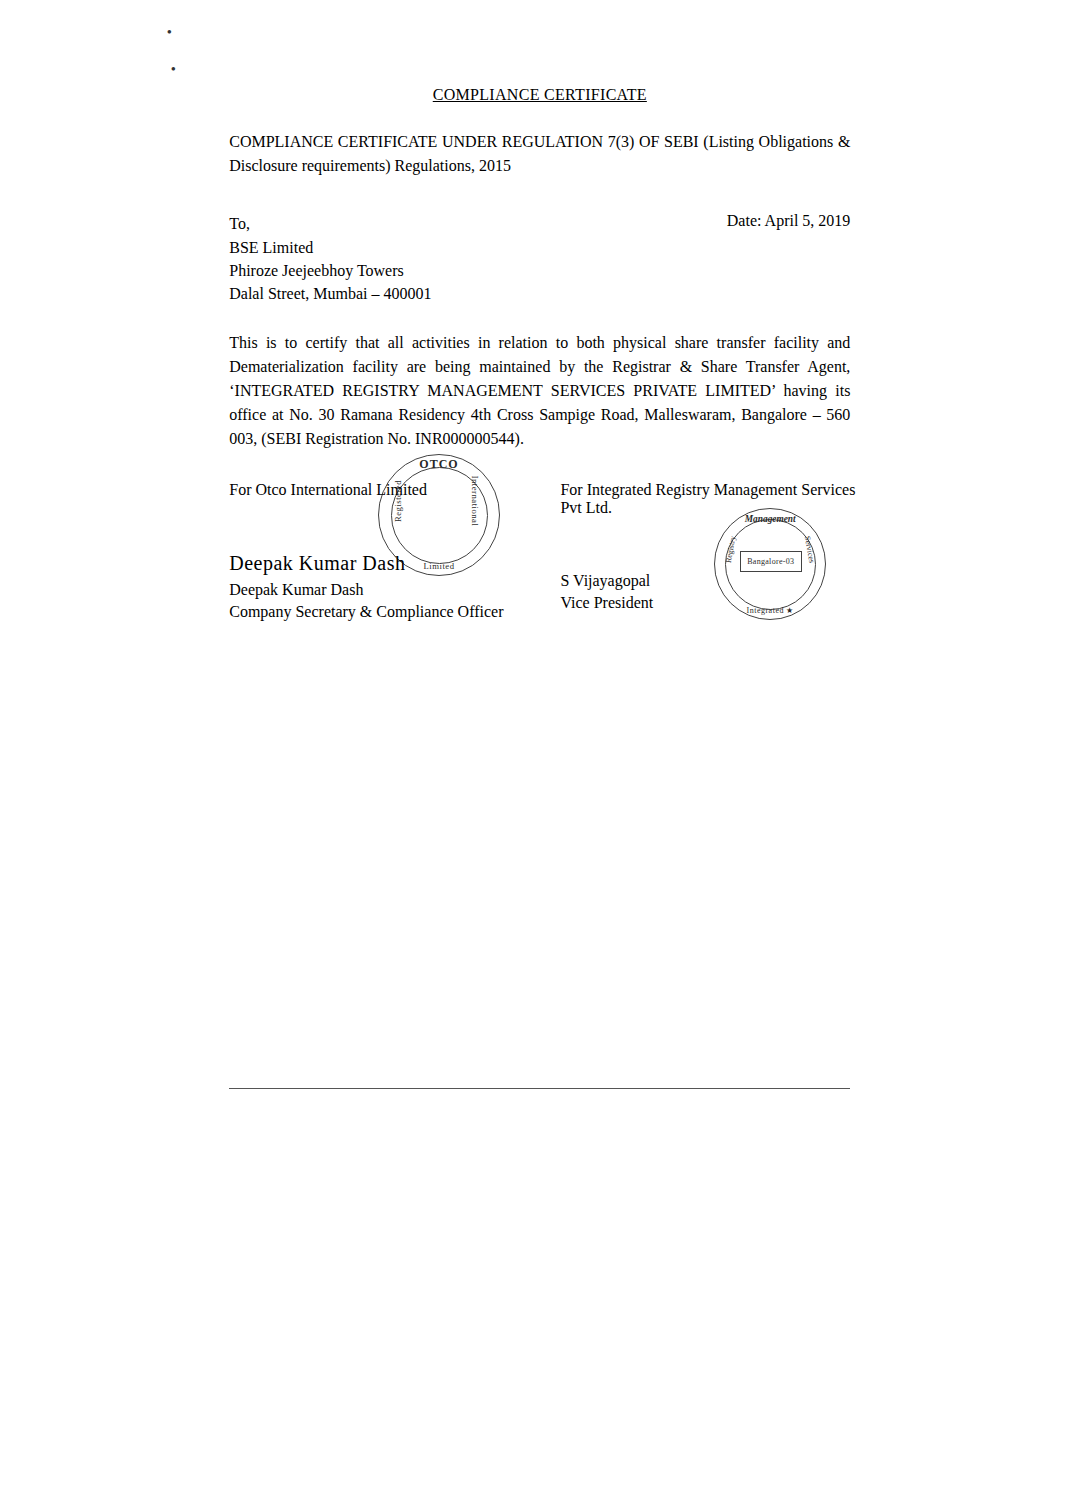•
•
COMPLIANCE CERTIFICATE
COMPLIANCE CERTIFICATE UNDER REGULATION 7(3) OF SEBI (Listing Obligations & Disclosure requirements) Regulations, 2015
Date: April 5, 2019
To,
BSE Limited
Phiroze Jeejeebhoy Towers
Dalal Street, Mumbai – 400001
This is to certify that all activities in relation to both physical share transfer facility and Dematerialization facility are being maintained by the Registrar & Share Transfer Agent, ‘INTEGRATED REGISTRY MANAGEMENT SERVICES PRIVATE LIMITED’ having its office at No. 30 Ramana Residency 4th Cross Sampige Road, Malleswaram, Bangalore – 560 003, (SEBI Registration No. INR000000544).
OTCO
Registered
International
Limited
Management
Registry
Services
Integrated ★
Bangalore-03
For Otco International Limited
Deepak Kumar Dash
Deepak Kumar Dash
Company Secretary & Compliance Officer
For Integrated Registry Management Services Pvt Ltd.
S Vijayagopal
Vice President